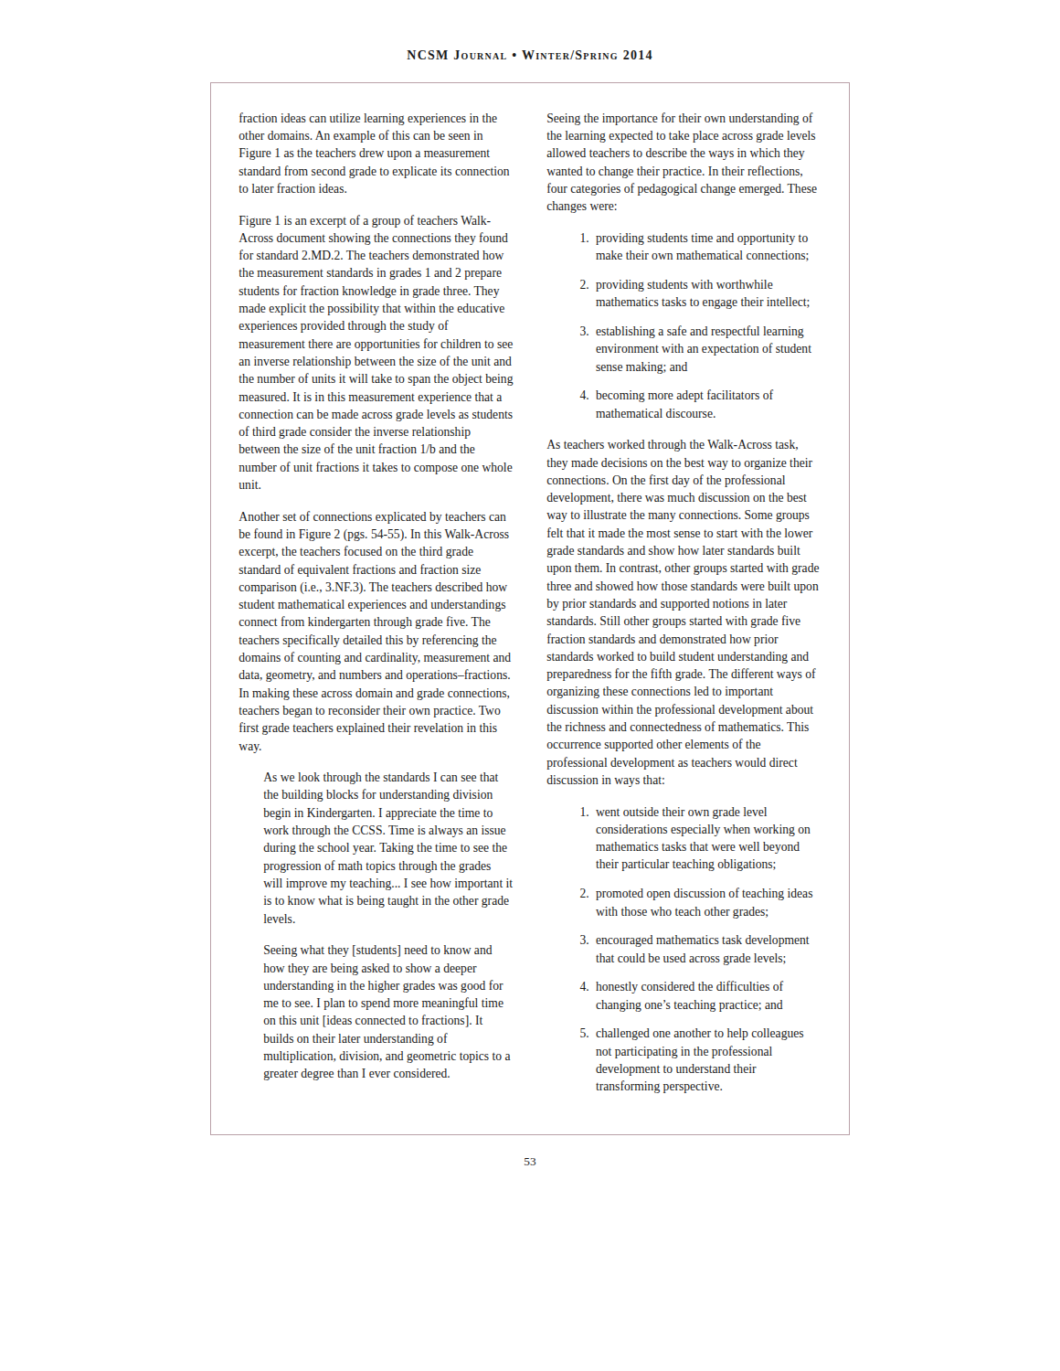NCSM Journal • Winter/Spring 2014
fraction ideas can utilize learning experiences in the other domains. An example of this can be seen in Figure 1 as the teachers drew upon a measurement standard from second grade to explicate its connection to later fraction ideas.
Figure 1 is an excerpt of a group of teachers Walk-Across document showing the connections they found for standard 2.MD.2. The teachers demonstrated how the measurement standards in grades 1 and 2 prepare students for fraction knowledge in grade three. They made explicit the possibility that within the educative experiences provided through the study of measurement there are opportunities for children to see an inverse relationship between the size of the unit and the number of units it will take to span the object being measured. It is in this measurement experience that a connection can be made across grade levels as students of third grade consider the inverse relationship between the size of the unit fraction 1/b and the number of unit fractions it takes to compose one whole unit.
Another set of connections explicated by teachers can be found in Figure 2 (pgs. 54-55). In this Walk-Across excerpt, the teachers focused on the third grade standard of equivalent fractions and fraction size comparison (i.e., 3.NF.3). The teachers described how student mathematical experiences and understandings connect from kindergarten through grade five. The teachers specifically detailed this by referencing the domains of counting and cardinality, measurement and data, geometry, and numbers and operations–fractions. In making these across domain and grade connections, teachers began to reconsider their own practice. Two first grade teachers explained their revelation in this way.
As we look through the standards I can see that the building blocks for understanding division begin in Kindergarten. I appreciate the time to work through the CCSS. Time is always an issue during the school year. Taking the time to see the progression of math topics through the grades will improve my teaching... I see how important it is to know what is being taught in the other grade levels.
Seeing what they [students] need to know and how they are being asked to show a deeper understanding in the higher grades was good for me to see. I plan to spend more meaningful time on this unit [ideas connected to fractions]. It builds on their later understanding of multiplication, division, and geometric topics to a greater degree than I ever considered.
Seeing the importance for their own understanding of the learning expected to take place across grade levels allowed teachers to describe the ways in which they wanted to change their practice. In their reflections, four categories of pedagogical change emerged. These changes were:
providing students time and opportunity to make their own mathematical connections;
providing students with worthwhile mathematics tasks to engage their intellect;
establishing a safe and respectful learning environment with an expectation of student sense making; and
becoming more adept facilitators of mathematical discourse.
As teachers worked through the Walk-Across task, they made decisions on the best way to organize their connections. On the first day of the professional development, there was much discussion on the best way to illustrate the many connections. Some groups felt that it made the most sense to start with the lower grade standards and show how later standards built upon them. In contrast, other groups started with grade three and showed how those standards were built upon by prior standards and supported notions in later standards. Still other groups started with grade five fraction standards and demonstrated how prior standards worked to build student understanding and preparedness for the fifth grade. The different ways of organizing these connections led to important discussion within the professional development about the richness and connectedness of mathematics. This occurrence supported other elements of the professional development as teachers would direct discussion in ways that:
went outside their own grade level considerations especially when working on mathematics tasks that were well beyond their particular teaching obligations;
promoted open discussion of teaching ideas with those who teach other grades;
encouraged mathematics task development that could be used across grade levels;
honestly considered the difficulties of changing one’s teaching practice; and
challenged one another to help colleagues not participating in the professional development to understand their transforming perspective.
53